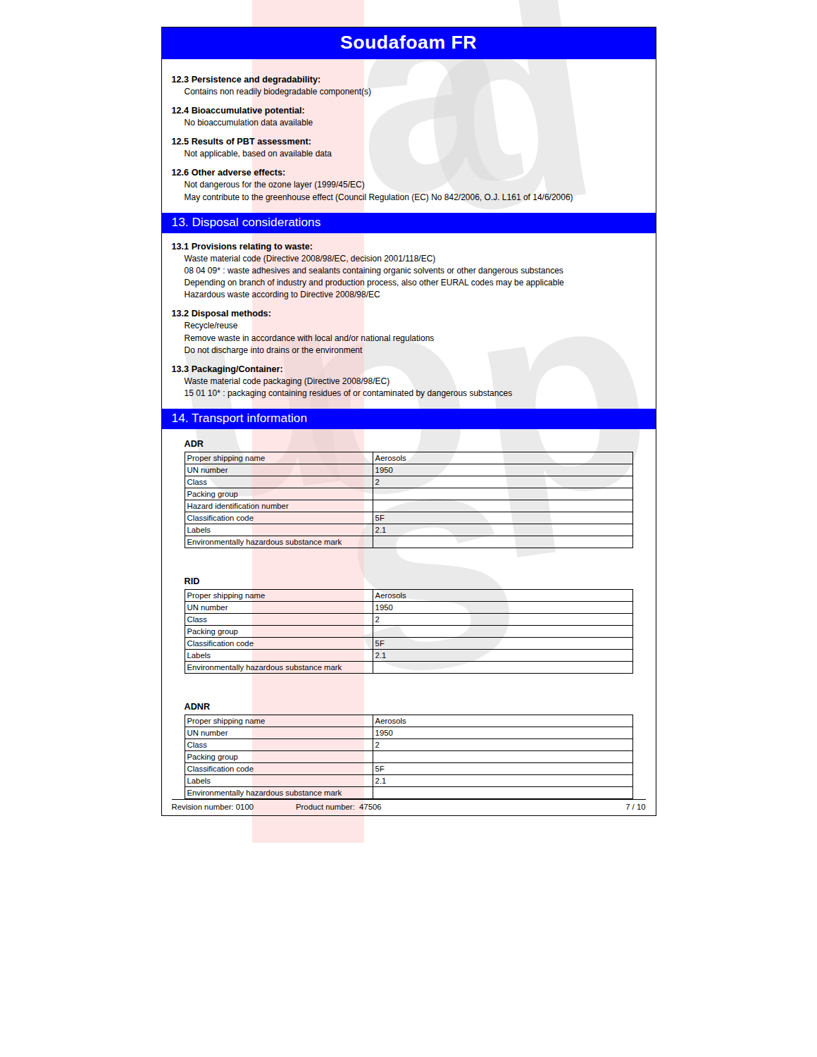s o u d a p
Soudafoam FR
12.3 Persistence and degradability:
Contains non readily biodegradable component(s)
12.4 Bioaccumulative potential:
No bioaccumulation data available
12.5 Results of PBT assessment:
Not applicable, based on available data
12.6 Other adverse effects:
Not dangerous for the ozone layer (1999/45/EC)
May contribute to the greenhouse effect (Council Regulation (EC) No 842/2006, O.J. L161 of 14/6/2006)
13. Disposal considerations
13.1 Provisions relating to waste:
Waste material code (Directive 2008/98/EC, decision 2001/118/EC)
08 04 09* : waste adhesives and sealants containing organic solvents or other dangerous substances
Depending on branch of industry and production process, also other EURAL codes may be applicable
Hazardous waste according to Directive 2008/98/EC
13.2 Disposal methods:
Recycle/reuse
Remove waste in accordance with local and/or national regulations
Do not discharge into drains or the environment
13.3 Packaging/Container:
Waste material code packaging (Directive 2008/98/EC)
15 01 10* : packaging containing residues of or contaminated by dangerous substances
14. Transport information
ADR
| Proper shipping name | Aerosols |
| UN number | 1950 |
| Class | 2 |
| Packing group | |
| Hazard identification number | |
| Classification code | 5F |
| Labels | 2.1 |
| Environmentally hazardous substance mark | |
RID
| Proper shipping name | Aerosols |
| UN number | 1950 |
| Class | 2 |
| Packing group | |
| Classification code | 5F |
| Labels | 2.1 |
| Environmentally hazardous substance mark | |
ADNR
| Proper shipping name | Aerosols |
| UN number | 1950 |
| Class | 2 |
| Packing group | |
| Classification code | 5F |
| Labels | 2.1 |
| Environmentally hazardous substance mark | |
Revision number: 0100
Product number: 47506
7 / 10